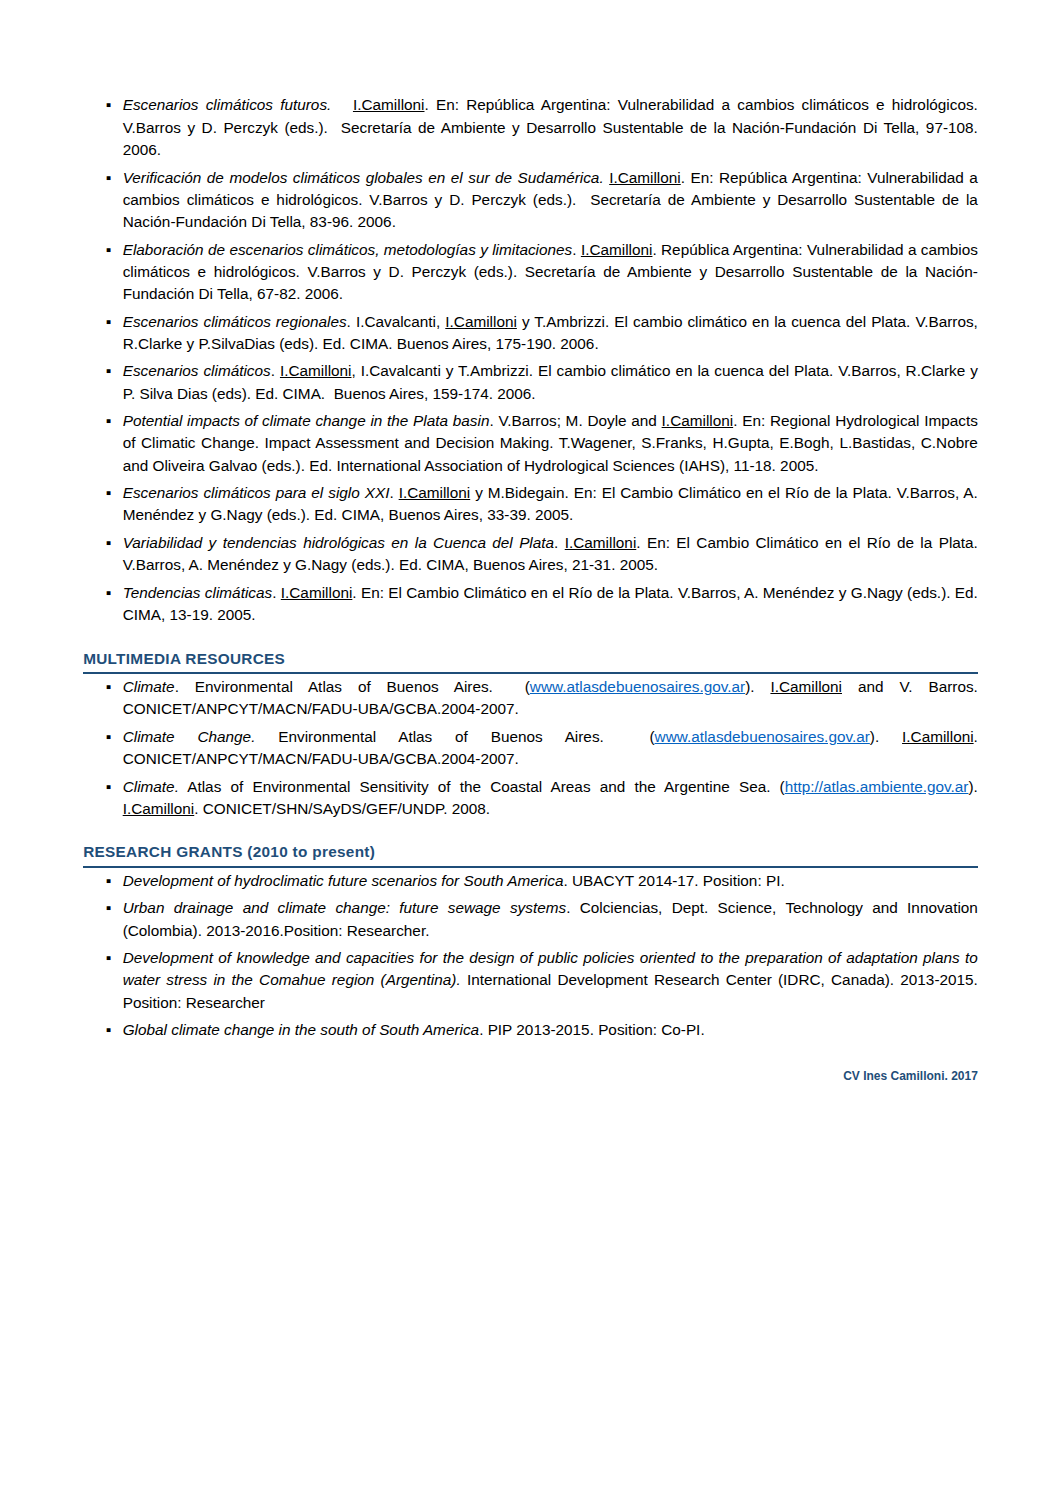Escenarios climáticos futuros. I.Camilloni. En: República Argentina: Vulnerabilidad a cambios climáticos e hidrológicos. V.Barros y D. Perczyk (eds.). Secretaría de Ambiente y Desarrollo Sustentable de la Nación-Fundación Di Tella, 97-108. 2006.
Verificación de modelos climáticos globales en el sur de Sudamérica. I.Camilloni. En: República Argentina: Vulnerabilidad a cambios climáticos e hidrológicos. V.Barros y D. Perczyk (eds.). Secretaría de Ambiente y Desarrollo Sustentable de la Nación-Fundación Di Tella, 83-96. 2006.
Elaboración de escenarios climáticos, metodologías y limitaciones. I.Camilloni. República Argentina: Vulnerabilidad a cambios climáticos e hidrológicos. V.Barros y D. Perczyk (eds.). Secretaría de Ambiente y Desarrollo Sustentable de la Nación-Fundación Di Tella, 67-82. 2006.
Escenarios climáticos regionales. I.Cavalcanti, I.Camilloni y T.Ambrizzi. El cambio climático en la cuenca del Plata. V.Barros, R.Clarke y P.SilvaDias (eds). Ed. CIMA. Buenos Aires, 175-190. 2006.
Escenarios climáticos. I.Camilloni, I.Cavalcanti y T.Ambrizzi. El cambio climático en la cuenca del Plata. V.Barros, R.Clarke y P. Silva Dias (eds). Ed. CIMA. Buenos Aires, 159-174. 2006.
Potential impacts of climate change in the Plata basin. V.Barros; M. Doyle and I.Camilloni. En: Regional Hydrological Impacts of Climatic Change. Impact Assessment and Decision Making. T.Wagener, S.Franks, H.Gupta, E.Bogh, L.Bastidas, C.Nobre and Oliveira Galvao (eds.). Ed. International Association of Hydrological Sciences (IAHS), 11-18. 2005.
Escenarios climáticos para el siglo XXI. I.Camilloni y M.Bidegain. En: El Cambio Climático en el Río de la Plata. V.Barros, A. Menéndez y G.Nagy (eds.). Ed. CIMA, Buenos Aires, 33-39. 2005.
Variabilidad y tendencias hidrológicas en la Cuenca del Plata. I.Camilloni. En: El Cambio Climático en el Río de la Plata. V.Barros, A. Menéndez y G.Nagy (eds.). Ed. CIMA, Buenos Aires, 21-31. 2005.
Tendencias climáticas. I.Camilloni. En: El Cambio Climático en el Río de la Plata. V.Barros, A. Menéndez y G.Nagy (eds.). Ed. CIMA, 13-19. 2005.
MULTIMEDIA RESOURCES
Climate. Environmental Atlas of Buenos Aires. (www.atlasdebuenosaires.gov.ar). I.Camilloni and V. Barros. CONICET/ANPCYT/MACN/FADU-UBA/GCBA.2004-2007.
Climate Change. Environmental Atlas of Buenos Aires. (www.atlasdebuenosaires.gov.ar). I.Camilloni. CONICET/ANPCYT/MACN/FADU-UBA/GCBA.2004-2007.
Climate. Atlas of Environmental Sensitivity of the Coastal Areas and the Argentine Sea. (http://atlas.ambiente.gov.ar). I.Camilloni. CONICET/SHN/SAyDS/GEF/UNDP. 2008.
RESEARCH GRANTS (2010 to present)
Development of hydroclimatic future scenarios for South America. UBACYT 2014-17. Position: PI.
Urban drainage and climate change: future sewage systems. Colciencias, Dept. Science, Technology and Innovation (Colombia). 2013-2016.Position: Researcher.
Development of knowledge and capacities for the design of public policies oriented to the preparation of adaptation plans to water stress in the Comahue region (Argentina). International Development Research Center (IDRC, Canada). 2013-2015. Position: Researcher
Global climate change in the south of South America. PIP 2013-2015. Position: Co-PI.
CV Ines Camilloni. 2017